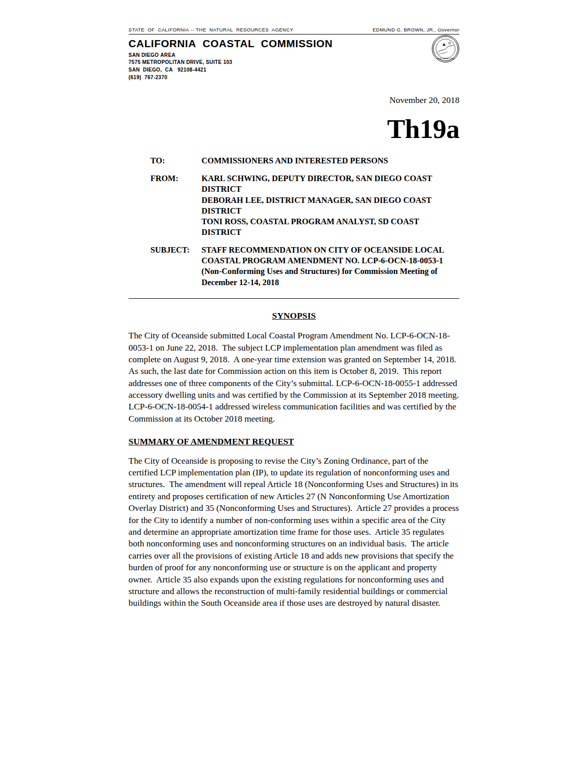State of California -- The Natural Resources Agency EDMUND G. BROWN, JR., Governor
CALIFORNIA COASTAL COMMISSION
SAN DIEGO AREA
7575 METROPOLITAN DRIVE, SUITE 103
SAN DIEGO, CA 92108-4421
(619) 767-2370
CALIFORNIA COASTAL COMMISSION
November 20, 2018
Th19a
| TO: | COMMISSIONERS AND INTERESTED PERSONS |
| FROM: | KARL SCHWING, DEPUTY DIRECTOR, SAN DIEGO COAST DISTRICT DEBORAH LEE, DISTRICT MANAGER, SAN DIEGO COAST DISTRICT TONI ROSS, COASTAL PROGRAM ANALYST, SD COAST DISTRICT |
| SUBJECT: | STAFF RECOMMENDATION ON CITY OF OCEANSIDE LOCAL COASTAL PROGRAM AMENDMENT NO. LCP-6-OCN-18-0053-1 (Non-Conforming Uses and Structures) for Commission Meeting of December 12-14, 2018 |
SYNOPSIS
The City of Oceanside submitted Local Coastal Program Amendment No. LCP-6-OCN-18-0053-1 on June 22, 2018. The subject LCP implementation plan amendment was filed as complete on August 9, 2018. A one-year time extension was granted on September 14, 2018. As such, the last date for Commission action on this item is October 8, 2019. This report addresses one of three components of the City’s submittal. LCP-6-OCN-18-0055-1 addressed accessory dwelling units and was certified by the Commission at its September 2018 meeting. LCP-6-OCN-18-0054-1 addressed wireless communication facilities and was certified by the Commission at its October 2018 meeting.
SUMMARY OF AMENDMENT REQUEST
The City of Oceanside is proposing to revise the City’s Zoning Ordinance, part of the certified LCP implementation plan (IP), to update its regulation of nonconforming uses and structures. The amendment will repeal Article 18 (Nonconforming Uses and Structures) in its entirety and proposes certification of new Articles 27 (N Nonconforming Use Amortization Overlay District) and 35 (Nonconforming Uses and Structures). Article 27 provides a process for the City to identify a number of non-conforming uses within a specific area of the City and determine an appropriate amortization time frame for those uses. Article 35 regulates both nonconforming uses and nonconforming structures on an individual basis. The article carries over all the provisions of existing Article 18 and adds new provisions that specify the burden of proof for any nonconforming use or structure is on the applicant and property owner. Article 35 also expands upon the existing regulations for nonconforming uses and structure and allows the reconstruction of multi-family residential buildings or commercial buildings within the South Oceanside area if those uses are destroyed by natural disaster.